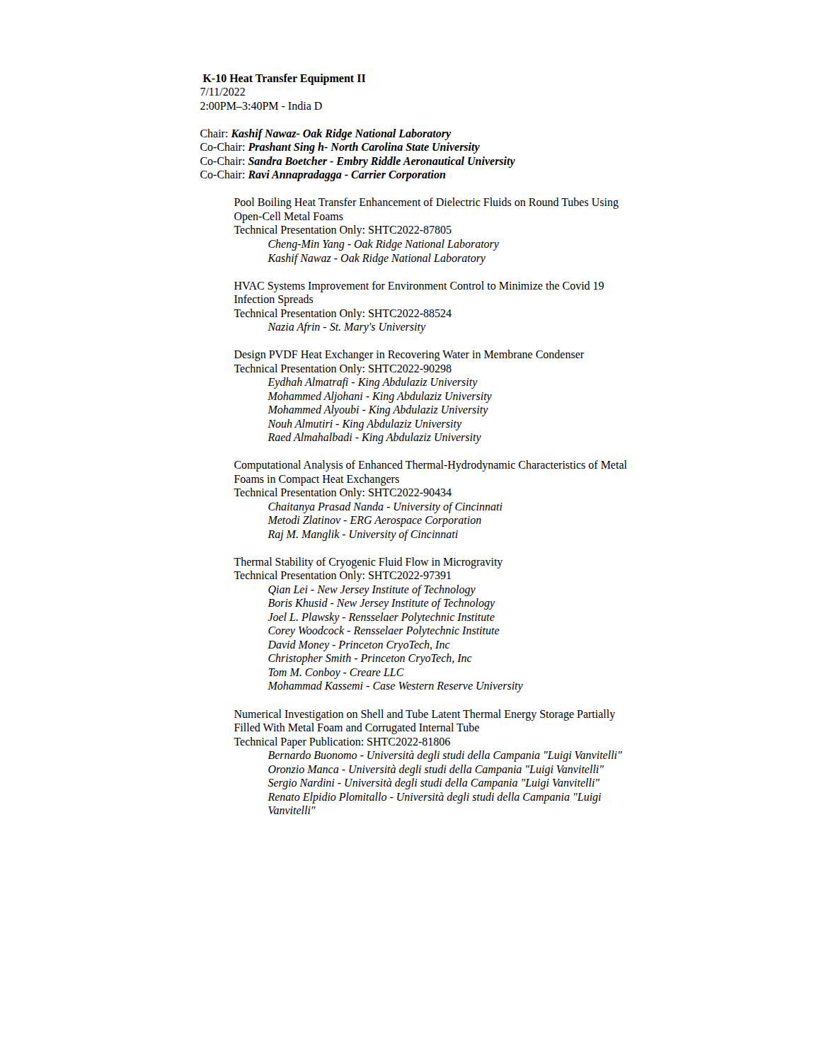K-10 Heat Transfer Equipment II
7/11/2022
2:00PM–3:40PM - India D
Chair: Kashif Nawaz- Oak Ridge National Laboratory
Co-Chair: Prashant Sing h- North Carolina State University
Co-Chair: Sandra Boetcher - Embry Riddle Aeronautical University
Co-Chair: Ravi Annapradagga - Carrier Corporation
Pool Boiling Heat Transfer Enhancement of Dielectric Fluids on Round Tubes Using Open-Cell Metal Foams
Technical Presentation Only: SHTC2022-87805
Cheng-Min Yang - Oak Ridge National Laboratory
Kashif Nawaz - Oak Ridge National Laboratory
HVAC Systems Improvement for Environment Control to Minimize the Covid 19 Infection Spreads
Technical Presentation Only: SHTC2022-88524
Nazia Afrin - St. Mary's University
Design PVDF Heat Exchanger in Recovering Water in Membrane Condenser
Technical Presentation Only: SHTC2022-90298
Eydhah Almatrafi - King Abdulaziz University
Mohammed Aljohani - King Abdulaziz University
Mohammed Alyoubi - King Abdulaziz University
Nouh Almutiri - King Abdulaziz University
Raed Almahalbadi - King Abdulaziz University
Computational Analysis of Enhanced Thermal-Hydrodynamic Characteristics of Metal Foams in Compact Heat Exchangers
Technical Presentation Only: SHTC2022-90434
Chaitanya Prasad Nanda - University of Cincinnati
Metodi Zlatinov - ERG Aerospace Corporation
Raj M. Manglik - University of Cincinnati
Thermal Stability of Cryogenic Fluid Flow in Microgravity
Technical Presentation Only: SHTC2022-97391
Qian Lei - New Jersey Institute of Technology
Boris Khusid - New Jersey Institute of Technology
Joel L. Plawsky - Rensselaer Polytechnic Institute
Corey Woodcock - Rensselaer Polytechnic Institute
David Money - Princeton CryoTech, Inc
Christopher Smith - Princeton CryoTech, Inc
Tom M. Conboy - Creare LLC
Mohammad Kassemi - Case Western Reserve University
Numerical Investigation on Shell and Tube Latent Thermal Energy Storage Partially Filled With Metal Foam and Corrugated Internal Tube
Technical Paper Publication: SHTC2022-81806
Bernardo Buonomo - Università degli studi della Campania "Luigi Vanvitelli"
Oronzio Manca - Università degli studi della Campania "Luigi Vanvitelli"
Sergio Nardini - Università degli studi della Campania "Luigi Vanvitelli"
Renato Elpidio Plomitallo - Università degli studi della Campania "Luigi Vanvitelli"